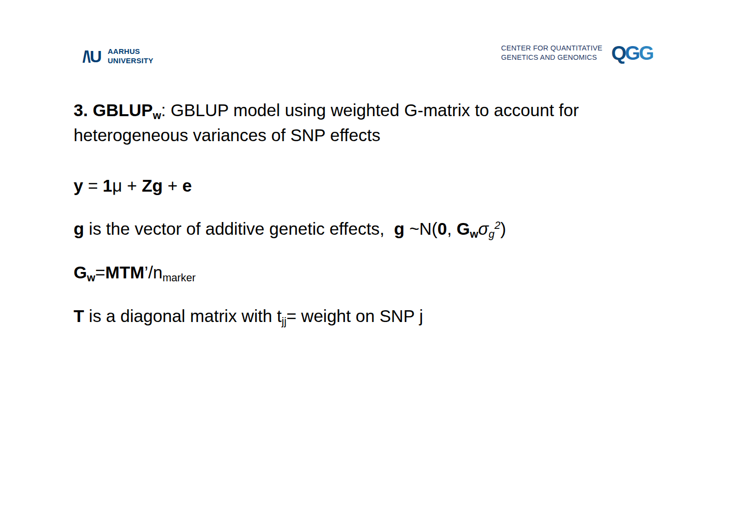/\U
AARHUS
UNIVERSITY
CENTER FOR QUANTITATIVE
GENETICS AND GENOMICS
QGG
3. GBLUPw: GBLUP model using weighted G-matrix to account for heterogeneous variances of SNP effects
y = 1μ + Zg + e
g is the vector of additive genetic effects, g ~N(0, Gw σg2)
Gw=MTM’/nmarker
T is a diagonal matrix with tjj= weight on SNP j